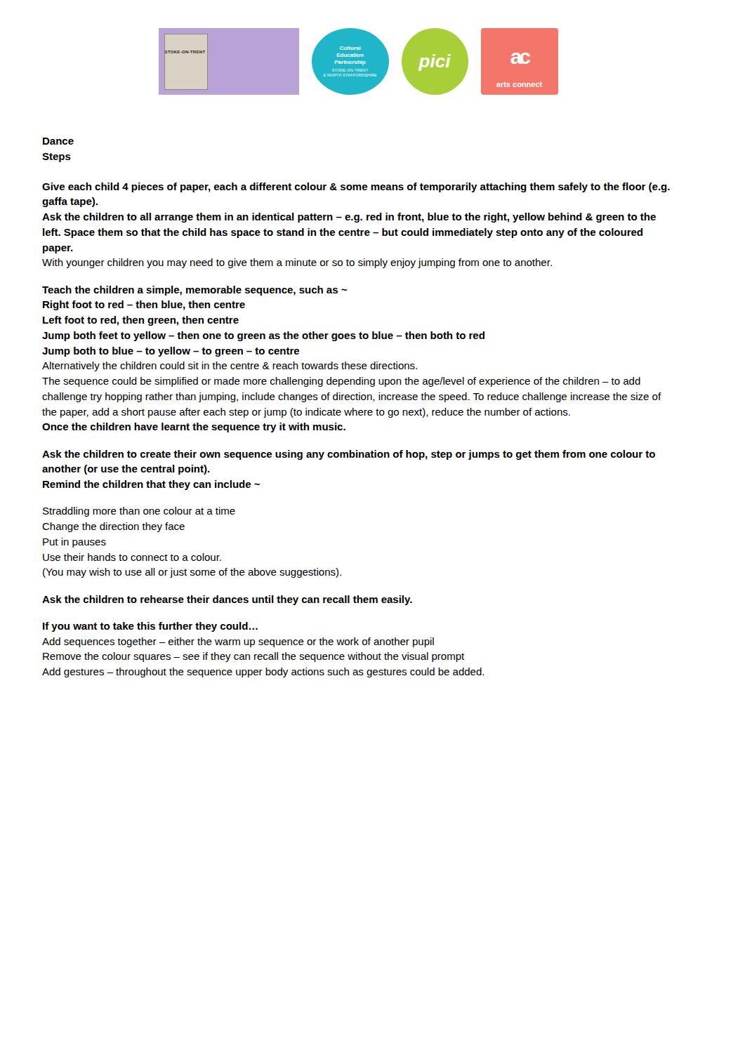STOKE-ON-TRENT
Cultural
Education
Partnership
STOKE-ON-TRENT
& NORTH STAFFORDSHIRE
pici
ac
arts connect
Dance
Steps
Give each child 4 pieces of paper, each a different colour & some means of temporarily attaching them safely to the floor (e.g. gaffa tape).
Ask the children to all arrange them in an identical pattern – e.g. red in front, blue to the right, yellow behind & green to the left. Space them so that the child has space to stand in the centre – but could immediately step onto any of the coloured paper.
With younger children you may need to give them a minute or so to simply enjoy jumping from one to another.
Teach the children a simple, memorable sequence, such as ~
Right foot to red – then blue, then centre
Left foot to red, then green, then centre
Jump both feet to yellow – then one to green as the other goes to blue – then both to red
Jump both to blue – to yellow – to green – to centre
Alternatively the children could sit in the centre & reach towards these directions.
The sequence could be simplified or made more challenging depending upon the age/level of experience of the children – to add challenge try hopping rather than jumping, include changes of direction, increase the speed. To reduce challenge increase the size of the paper, add a short pause after each step or jump (to indicate where to go next), reduce the number of actions.
Once the children have learnt the sequence try it with music.
Ask the children to create their own sequence using any combination of hop, step or jumps to get them from one colour to another (or use the central point).
Remind the children that they can include ~
Straddling more than one colour at a time
Change the direction they face
Put in pauses
Use their hands to connect to a colour.
(You may wish to use all or just some of the above suggestions).
Ask the children to rehearse their dances until they can recall them easily.
If you want to take this further they could…
Add sequences together – either the warm up sequence or the work of another pupil
Remove the colour squares – see if they can recall the sequence without the visual prompt
Add gestures – throughout the sequence upper body actions such as gestures could be added.